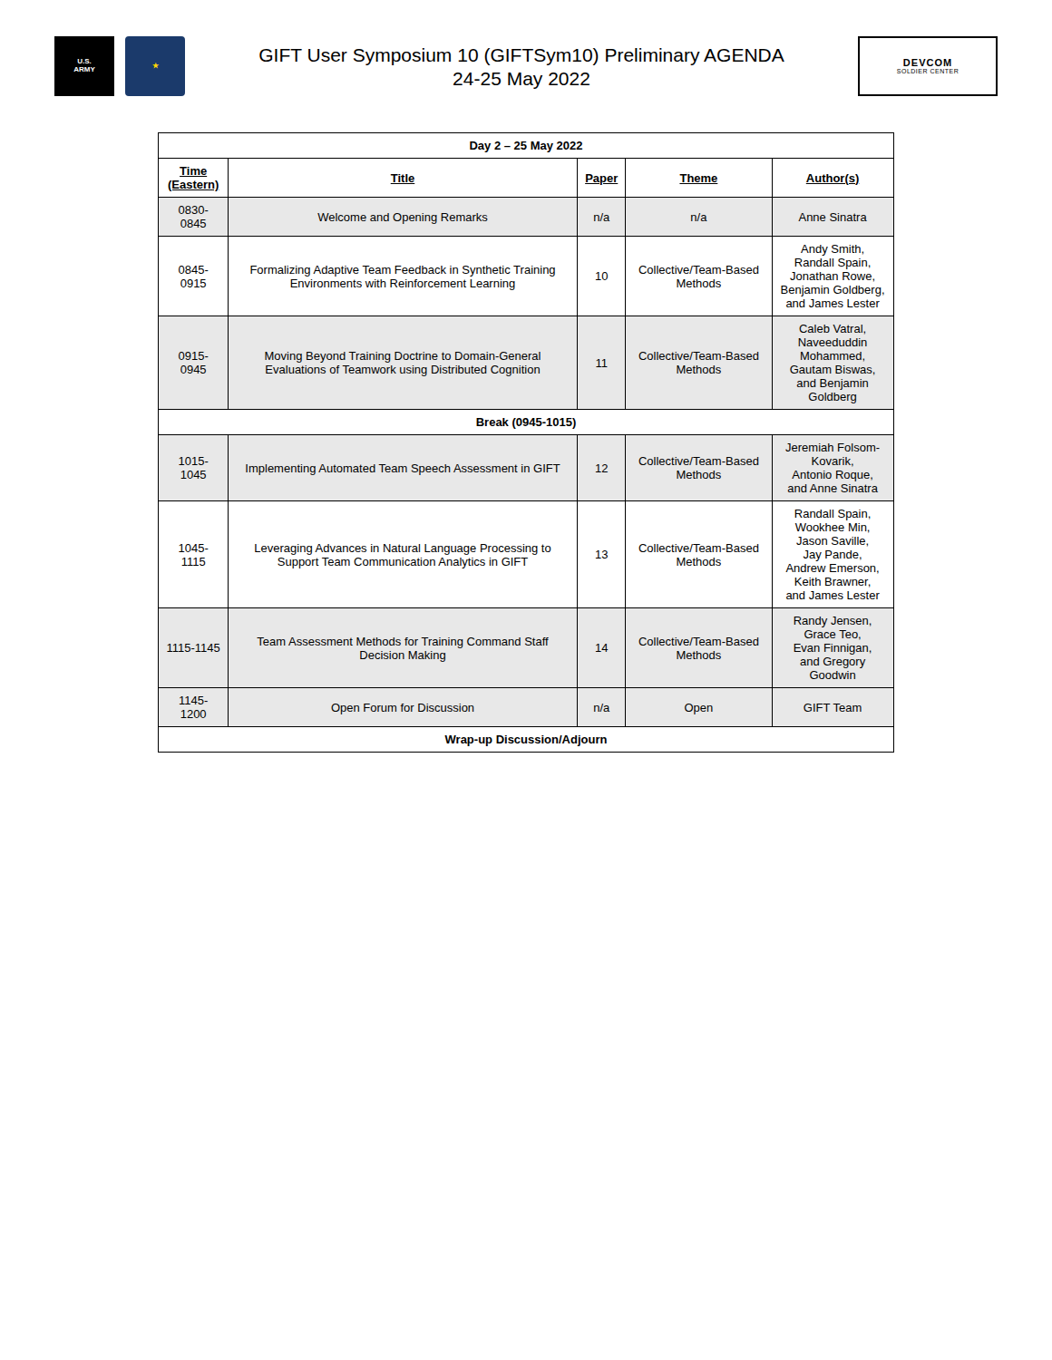U.S.
ARMY
★
GIFT User Symposium 10 (GIFTSym10) Preliminary AGENDA
24-25 May 2022
DEVCOM SOLDIER CENTER
| Day 2 – 25 May 2022 |
| Time (Eastern) | Title | Paper | Theme | Author(s) |
| 0830-0845 | Welcome and Opening Remarks | n/a | n/a | Anne Sinatra |
| 0845-0915 | Formalizing Adaptive Team Feedback in Synthetic Training Environments with Reinforcement Learning | 10 | Collective/Team-Based Methods | Andy Smith, Randall Spain, Jonathan Rowe, Benjamin Goldberg, and James Lester |
| 0915-0945 | Moving Beyond Training Doctrine to Domain-General Evaluations of Teamwork using Distributed Cognition | 11 | Collective/Team-Based Methods | Caleb Vatral, Naveeduddin Mohammed, Gautam Biswas, and Benjamin Goldberg |
| Break (0945-1015) |
| 1015-1045 | Implementing Automated Team Speech Assessment in GIFT | 12 | Collective/Team-Based Methods | Jeremiah Folsom-Kovarik, Antonio Roque, and Anne Sinatra |
| 1045-1115 | Leveraging Advances in Natural Language Processing to Support Team Communication Analytics in GIFT | 13 | Collective/Team-Based Methods | Randall Spain, Wookhee Min, Jason Saville, Jay Pande, Andrew Emerson, Keith Brawner, and James Lester |
| 1115-1145 | Team Assessment Methods for Training Command Staff Decision Making | 14 | Collective/Team-Based Methods | Randy Jensen, Grace Teo, Evan Finnigan, and Gregory Goodwin |
| 1145-1200 | Open Forum for Discussion | n/a | Open | GIFT Team |
| Wrap-up Discussion/Adjourn |